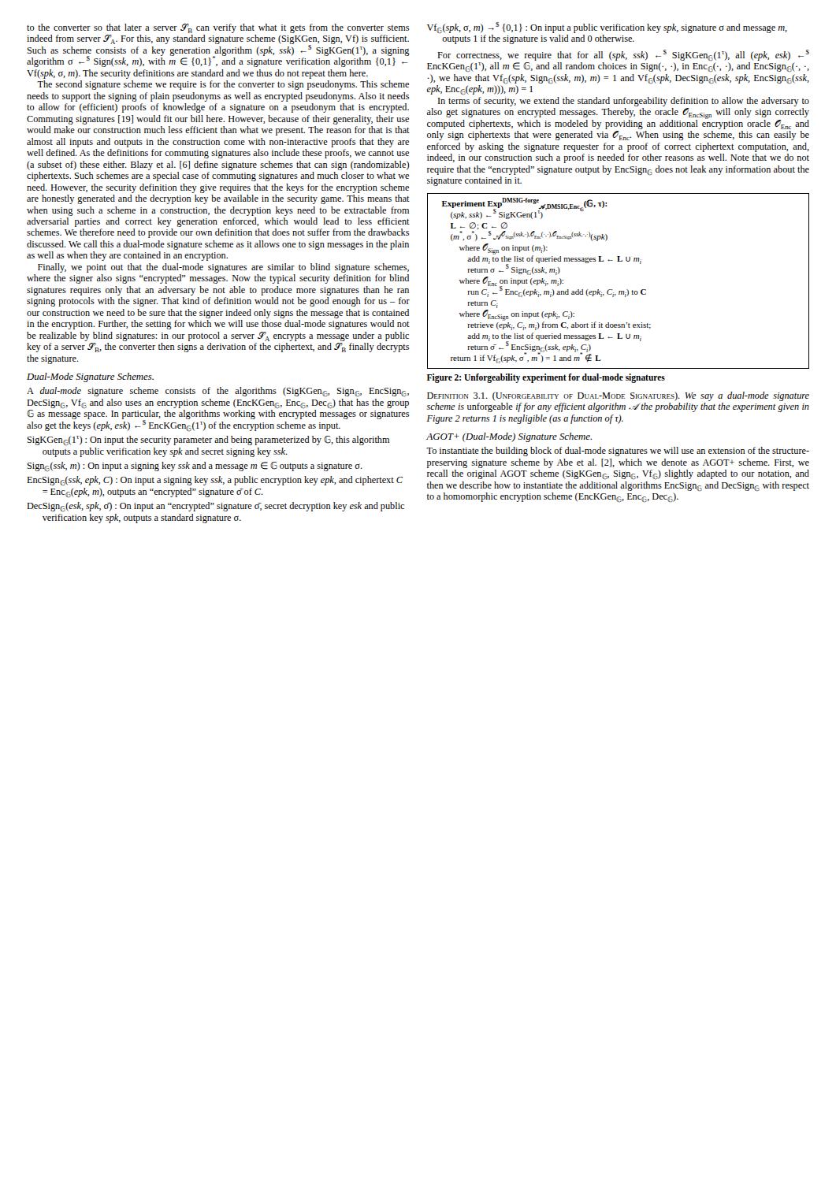to the converter so that later a server 𝒮B can verify that what it gets from the converter stems indeed from server 𝒮A. For this, any standard signature scheme (SigKGen, Sign, Vf) is sufficient. Such as scheme consists of a key generation algorithm (spk, ssk) ←$ SigKGen(1τ), a signing algorithm σ ←$ Sign(ssk, m), with m ∈ {0,1}*, and a signature verification algorithm {0,1} ← Vf(spk, σ, m). The security definitions are standard and we thus do not repeat them here.
The second signature scheme we require is for the converter to sign pseudonyms. This scheme needs to support the signing of plain pseudonyms as well as encrypted pseudonyms. Also it needs to allow for (efficient) proofs of knowledge of a signature on a pseudonym that is encrypted. Commuting signatures [19] would fit our bill here. However, because of their generality, their use would make our construction much less efficient than what we present. The reason for that is that almost all inputs and outputs in the construction come with non-interactive proofs that they are well defined. As the definitions for commuting signatures also include these proofs, we cannot use (a subset of) these either. Blazy et al. [6] define signature schemes that can sign (randomizable) ciphertexts. Such schemes are a special case of commuting signatures and much closer to what we need. However, the security definition they give requires that the keys for the encryption scheme are honestly generated and the decryption key be available in the security game. This means that when using such a scheme in a construction, the decryption keys need to be extractable from adversarial parties and correct key generation enforced, which would lead to less efficient schemes. We therefore need to provide our own definition that does not suffer from the drawbacks discussed. We call this a dual-mode signature scheme as it allows one to sign messages in the plain as well as when they are contained in an encryption.
Finally, we point out that the dual-mode signatures are similar to blind signature schemes, where the signer also signs “encrypted” messages. Now the typical security definition for blind signatures requires only that an adversary be not able to produce more signatures than he ran signing protocols with the signer. That kind of definition would not be good enough for us – for our construction we need to be sure that the signer indeed only signs the message that is contained in the encryption. Further, the setting for which we will use those dual-mode signatures would not be realizable by blind signatures: in our protocol a server 𝒮A encrypts a message under a public key of a server 𝒮B, the converter then signs a derivation of the ciphertext, and 𝒮B finally decrypts the signature.
Dual-Mode Signature Schemes.
A dual-mode signature scheme consists of the algorithms (SigKGen𝔾, Sign𝔾, EncSign𝔾, DecSign𝔾, Vf𝔾 and also uses an encryption scheme (EncKGen𝔾, Enc𝔾, Dec𝔾) that has the group 𝔾 as message space. In particular, the algorithms working with encrypted messages or signatures also get the keys (epk, esk) ←$ EncKGen𝔾(1τ) of the encryption scheme as input.
SigKGen𝔾(1τ) : On input the security parameter and being parameterized by 𝔾, this algorithm outputs a public verification key spk and secret signing key ssk.
Sign𝔾(ssk, m) : On input a signing key ssk and a message m ∈ 𝔾 outputs a signature σ.
EncSign𝔾(ssk, epk, C) : On input a signing key ssk, a public encryption key epk, and ciphertext C = Enc𝔾(epk, m), outputs an “encrypted” signature σ̄ of C.
DecSign𝔾(esk, spk, σ̄) : On input an “encrypted” signature σ̄, secret decryption key esk and public verification key spk, outputs a standard signature σ.
Vf𝔾(spk, σ, m) →$ {0,1} : On input a public verification key spk, signature σ and message m, outputs 1 if the signature is valid and 0 otherwise.
For correctness, we require that for all (spk, ssk) ←$ SigKGen𝔾(1τ), all (epk, esk) ←$ EncKGen𝔾(1τ), all m ∈ 𝔾, and all random choices in Sign(·, ·), in Enc𝔾(·, ·), and EncSign𝔾(·, ·, ·), we have that Vf𝔾(spk, Sign𝔾(ssk, m), m) = 1 and Vf𝔾(spk, DecSign𝔾(esk, spk, EncSign𝔾(ssk, epk, Enc𝔾(epk, m))), m) = 1
In terms of security, we extend the standard unforgeability definition to allow the adversary to also get signatures on encrypted messages. Thereby, the oracle 𝒪EncSign will only sign correctly computed ciphertexts, which is modeled by providing an additional encryption oracle 𝒪Enc and only sign ciphertexts that were generated via 𝒪Enc. When using the scheme, this can easily be enforced by asking the signature requester for a proof of correct ciphertext computation, and, indeed, in our construction such a proof is needed for other reasons as well. Note that we do not require that the “encrypted” signature output by EncSign𝔾 does not leak any information about the signature contained in it.
Experiment ExpDMSIG-forge𝒜,DMSIG,Enc𝔾(𝔾, τ):
(spk, ssk) ←$ SigKGen(1τ)
L ← ∅; C ← ∅
(m*, σ*) ←$ 𝒜𝒪Sign(ssk,·),𝒪Enc(·,·),𝒪EncSign(ssk,·,·)(spk)
where 𝒪Sign on input (mi):
add mi to the list of queried messages L ← L ∪ mi
return σ ←$ Sign𝔾(ssk, mi)
where 𝒪Enc on input (epki, mi):
run Ci ←$ Enc𝔾(epki, mi) and add (epki, Ci, mi) to C
return Ci
where 𝒪EncSign on input (epki, Ci):
retrieve (epki, Ci, mi) from C, abort if it doesn’t exist;
add mi to the list of queried messages L ← L ∪ mi
return σ̄ ←$ EncSign𝔾(ssk, epki, Ci)
return 1 if Vf𝔾(spk, σ*, m*) = 1 and m* ∉ L
Figure 2: Unforgeability experiment for dual-mode signatures
Definition 3.1. (Unforgeability of Dual-Mode Signatures). We say a dual-mode signature scheme is unforgeable if for any efficient algorithm 𝒜 the probability that the experiment given in Figure 2 returns 1 is negligible (as a function of τ).
AGOT+ (Dual-Mode) Signature Scheme.
To instantiate the building block of dual-mode signatures we will use an extension of the structure-preserving signature scheme by Abe et al. [2], which we denote as AGOT+ scheme. First, we recall the original AGOT scheme (SigKGen𝔾, Sign𝔾, Vf𝔾) slightly adapted to our notation, and then we describe how to instantiate the additional algorithms EncSign𝔾 and DecSign𝔾 with respect to a homomorphic encryption scheme (EncKGen𝔾, Enc𝔾, Dec𝔾).